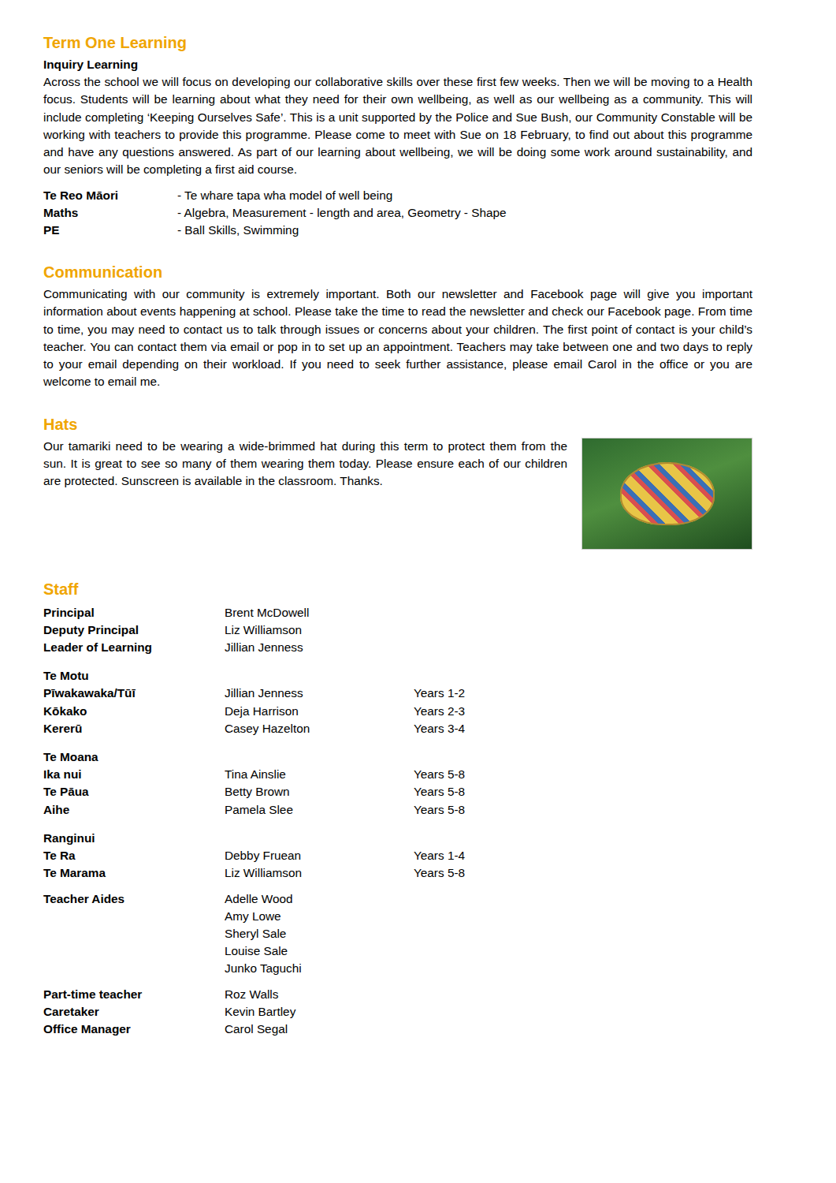Term One Learning
Inquiry Learning
Across the school we will focus on developing our collaborative skills over these first few weeks. Then we will be moving to a Health focus. Students will be learning about what they need for their own wellbeing, as well as our wellbeing as a community. This will include completing ‘Keeping Ourselves Safe’. This is a unit supported by the Police and Sue Bush, our Community Constable will be working with teachers to provide this programme. Please come to meet with Sue on 18 February, to find out about this programme and have any questions answered. As part of our learning about wellbeing, we will be doing some work around sustainability, and our seniors will be completing a first aid course.
Te Reo Māori- Te whare tapa wha model of well being
Maths- Algebra, Measurement - length and area, Geometry - Shape
PE- Ball Skills, Swimming
Communication
Communicating with our community is extremely important. Both our newsletter and Facebook page will give you important information about events happening at school. Please take the time to read the newsletter and check our Facebook page. From time to time, you may need to contact us to talk through issues or concerns about your children. The first point of contact is your child’s teacher. You can contact them via email or pop in to set up an appointment. Teachers may take between one and two days to reply to your email depending on their workload. If you need to seek further assistance, please email Carol in the office or you are welcome to email me.
Hats
Our tamariki need to be wearing a wide-brimmed hat during this term to protect them from the sun. It is great to see so many of them wearing them today. Please ensure each of our children are protected. Sunscreen is available in the classroom. Thanks.
Staff
| Principal | Brent McDowell | |
| Deputy Principal | Liz Williamson | |
| Leader of Learning | Jillian Jenness | |
| Te Motu |
| Pīwakawaka/Tūī | Jillian Jenness | Years 1-2 |
| Kōkako | Deja Harrison | Years 2-3 |
| Kererū | Casey Hazelton | Years 3-4 |
| Te Moana |
| Ika nui | Tina Ainslie | Years 5-8 |
| Te Pāua | Betty Brown | Years 5-8 |
| Aihe | Pamela Slee | Years 5-8 |
| Ranginui |
| Te Ra | Debby Fruean | Years 1-4 |
| Te Marama | Liz Williamson | Years 5-8 |
| Teacher Aides | Adelle Wood | |
| | Amy Lowe | |
| | Sheryl Sale | |
| | Louise Sale | |
| | Junko Taguchi | |
| Part-time teacher | Roz Walls | |
| Caretaker | Kevin Bartley | |
| Office Manager | Carol Segal | |